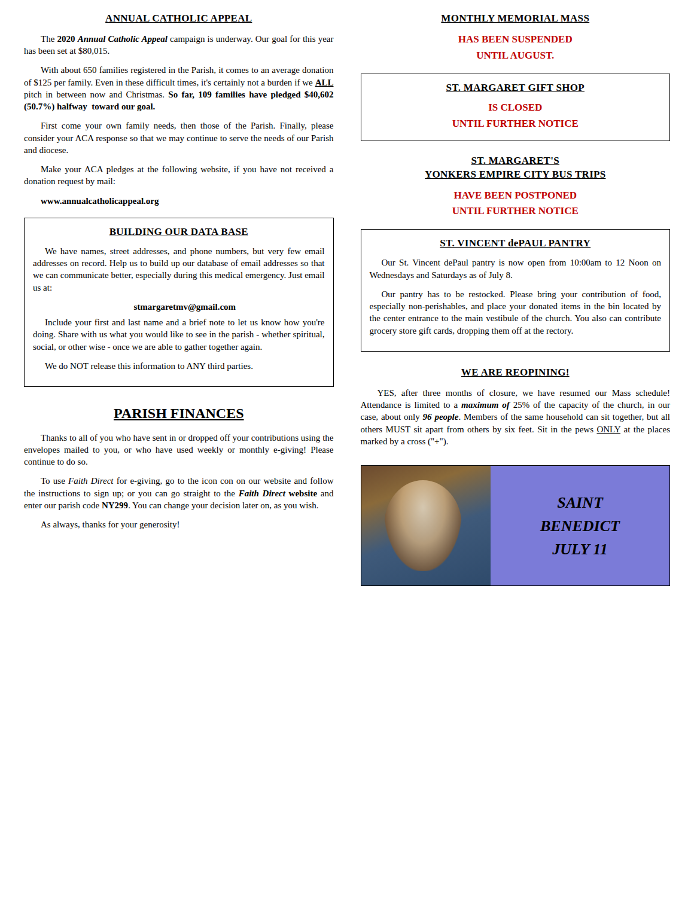ANNUAL CATHOLIC APPEAL
The 2020 Annual Catholic Appeal campaign is underway. Our goal for this year has been set at $80,015.
With about 650 families registered in the Parish, it comes to an average donation of $125 per family. Even in these difficult times, it's certainly not a burden if we ALL pitch in between now and Christmas. So far, 109 families have pledged $40,602 (50.7%) halfway toward our goal.
First come your own family needs, then those of the Parish. Finally, please consider your ACA response so that we may continue to serve the needs of our Parish and diocese.
Make your ACA pledges at the following website, if you have not received a donation request by mail:
www.annualcatholicappeal.org
BUILDING OUR DATA BASE
We have names, street addresses, and phone numbers, but very few email addresses on record. Help us to build up our database of email addresses so that we can communicate better, especially during this medical emergency. Just email us at:
stmargaretmv@gmail.com
Include your first and last name and a brief note to let us know how you're doing. Share with us what you would like to see in the parish - whether spiritual, social, or other wise - once we are able to gather together again.
We do NOT release this information to ANY third parties.
PARISH FINANCES
Thanks to all of you who have sent in or dropped off your contributions using the envelopes mailed to you, or who have used weekly or monthly e-giving! Please continue to do so.
To use Faith Direct for e-giving, go to the icon con on our website and follow the instructions to sign up; or you can go straight to the Faith Direct website and enter our parish code NY299. You can change your decision later on, as you wish.
As always, thanks for your generosity!
MONTHLY MEMORIAL MASS
HAS BEEN SUSPENDED
UNTIL AUGUST.
ST. MARGARET GIFT SHOP
IS CLOSED
UNTIL FURTHER NOTICE
ST. MARGARET'S
YONKERS EMPIRE CITY BUS TRIPS
HAVE BEEN POSTPONED
UNTIL FURTHER NOTICE
ST. VINCENT dePAUL PANTRY
Our St. Vincent dePaul pantry is now open from 10:00am to 12 Noon on Wednesdays and Saturdays as of July 8.
Our pantry has to be restocked. Please bring your contribution of food, especially non-perishables, and place your donated items in the bin located by the center entrance to the main vestibule of the church. You also can contribute grocery store gift cards, dropping them off at the rectory.
WE ARE REOPINING!
YES, after three months of closure, we have resumed our Mass schedule! Attendance is limited to a maximum of 25% of the capacity of the church, in our case, about only 96 people. Members of the same household can sit together, but all others MUST sit apart from others by six feet. Sit in the pews ONLY at the places marked by a cross ("+").
SAINT
BENEDICT
JULY 11